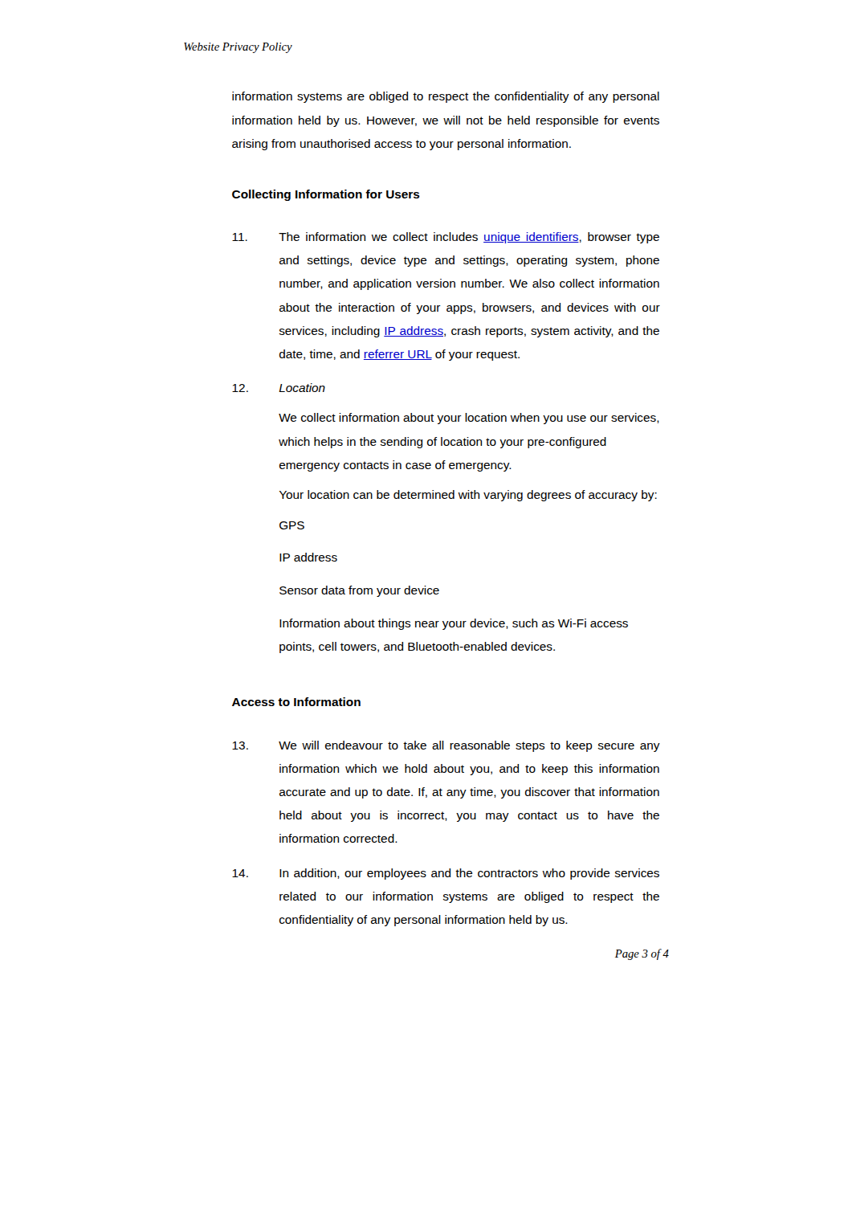Website Privacy Policy
information systems are obliged to respect the confidentiality of any personal information held by us. However, we will not be held responsible for events arising from unauthorised access to your personal information.
Collecting Information for Users
11. The information we collect includes unique identifiers, browser type and settings, device type and settings, operating system, phone number, and application version number. We also collect information about the interaction of your apps, browsers, and devices with our services, including IP address, crash reports, system activity, and the date, time, and referrer URL of your request.
12. Location
We collect information about your location when you use our services, which helps in the sending of location to your pre-configured emergency contacts in case of emergency.
Your location can be determined with varying degrees of accuracy by:
GPS
IP address
Sensor data from your device
Information about things near your device, such as Wi-Fi access points, cell towers, and Bluetooth-enabled devices.
Access to Information
13. We will endeavour to take all reasonable steps to keep secure any information which we hold about you, and to keep this information accurate and up to date. If, at any time, you discover that information held about you is incorrect, you may contact us to have the information corrected.
14. In addition, our employees and the contractors who provide services related to our information systems are obliged to respect the confidentiality of any personal information held by us.
Page 3 of 4